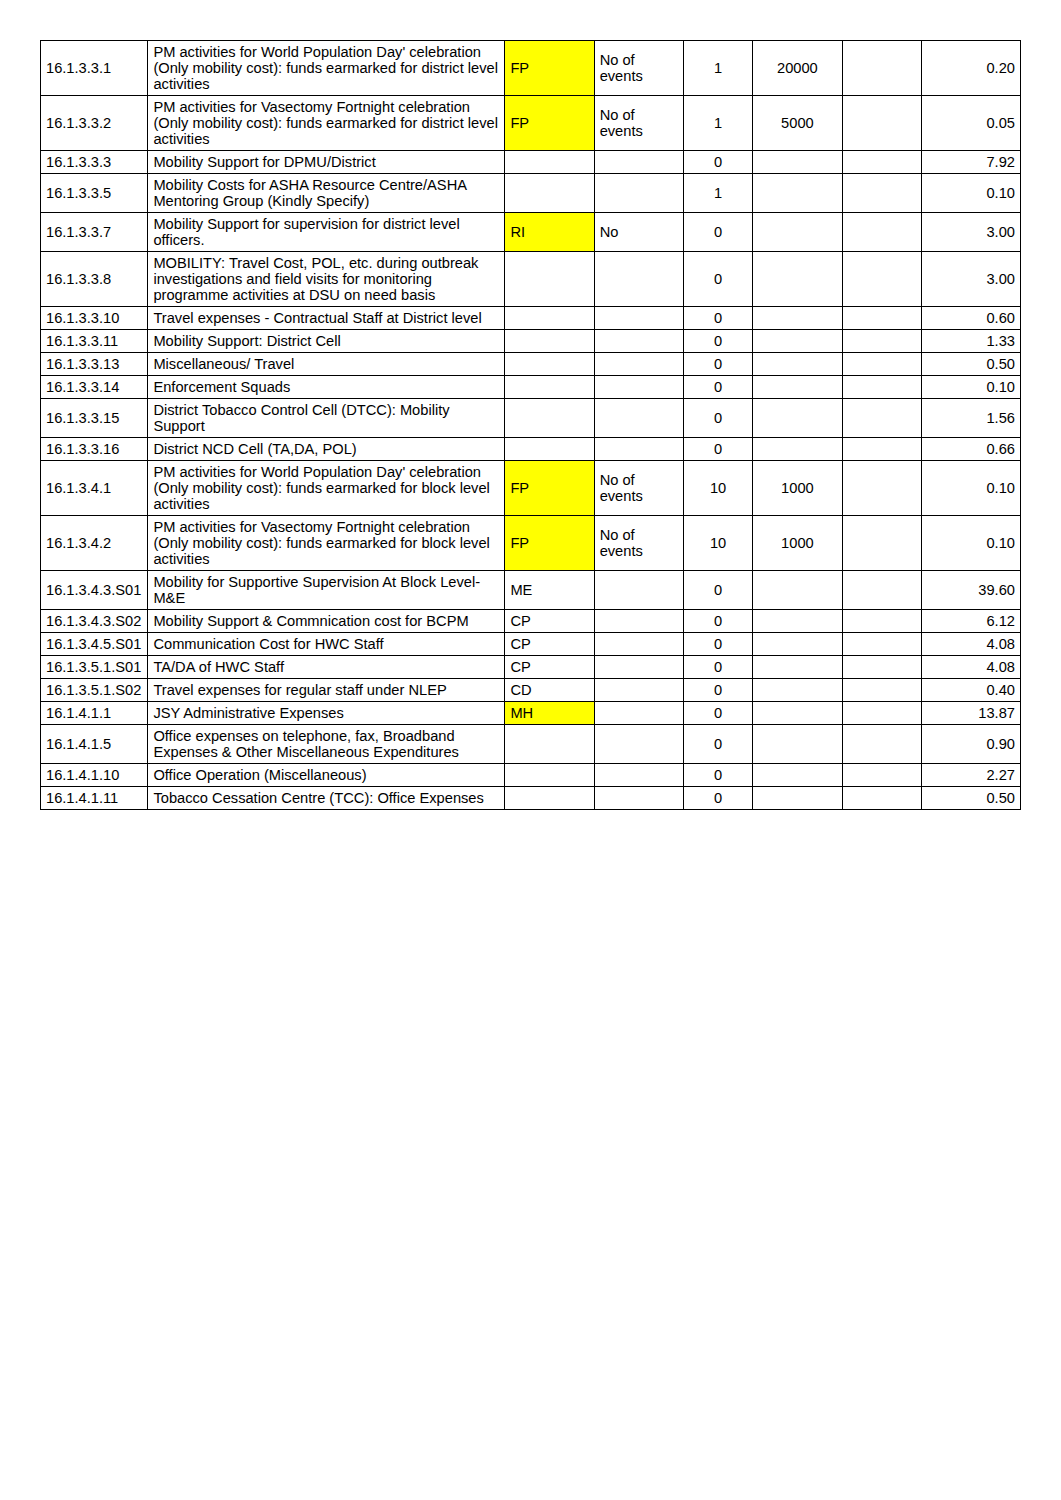| 16.1.3.3.1 | PM activities for World Population Day' celebration (Only mobility cost): funds earmarked for district level activities | FP | No of events | 1 | 20000 | | 0.20 |
| 16.1.3.3.2 | PM activities for Vasectomy Fortnight celebration (Only mobility cost): funds earmarked for district level activities | FP | No of events | 1 | 5000 | | 0.05 |
| 16.1.3.3.3 | Mobility Support for DPMU/District | | | 0 | | | 7.92 |
| 16.1.3.3.5 | Mobility Costs for ASHA Resource Centre/ASHA Mentoring Group (Kindly Specify) | | | 1 | | | 0.10 |
| 16.1.3.3.7 | Mobility Support for supervision for district level officers. | RI | No | 0 | | | 3.00 |
| 16.1.3.3.8 | MOBILITY: Travel Cost, POL, etc. during outbreak investigations and field visits for monitoring programme activities at DSU on need basis | | | 0 | | | 3.00 |
| 16.1.3.3.10 | Travel expenses - Contractual Staff at District level | | | 0 | | | 0.60 |
| 16.1.3.3.11 | Mobility Support: District Cell | | | 0 | | | 1.33 |
| 16.1.3.3.13 | Miscellaneous/ Travel | | | 0 | | | 0.50 |
| 16.1.3.3.14 | Enforcement Squads | | | 0 | | | 0.10 |
| 16.1.3.3.15 | District Tobacco Control Cell (DTCC): Mobility Support | | | 0 | | | 1.56 |
| 16.1.3.3.16 | District NCD Cell (TA,DA, POL) | | | 0 | | | 0.66 |
| 16.1.3.4.1 | PM activities for World Population Day' celebration (Only mobility cost): funds earmarked for block level activities | FP | No of events | 10 | 1000 | | 0.10 |
| 16.1.3.4.2 | PM activities for Vasectomy Fortnight celebration (Only mobility cost): funds earmarked for block level activities | FP | No of events | 10 | 1000 | | 0.10 |
| 16.1.3.4.3.S01 | Mobility for Supportive Supervision At Block Level-M&E | ME | | 0 | | | 39.60 |
| 16.1.3.4.3.S02 | Mobility Support & Commnication cost for BCPM | CP | | 0 | | | 6.12 |
| 16.1.3.4.5.S01 | Communication Cost for HWC Staff | CP | | 0 | | | 4.08 |
| 16.1.3.5.1.S01 | TA/DA of HWC Staff | CP | | 0 | | | 4.08 |
| 16.1.3.5.1.S02 | Travel expenses for regular staff under NLEP | CD | | 0 | | | 0.40 |
| 16.1.4.1.1 | JSY Administrative Expenses | MH | | 0 | | | 13.87 |
| 16.1.4.1.5 | Office expenses on telephone, fax, Broadband Expenses & Other Miscellaneous Expenditures | | | 0 | | | 0.90 |
| 16.1.4.1.10 | Office Operation (Miscellaneous) | | | 0 | | | 2.27 |
| 16.1.4.1.11 | Tobacco Cessation Centre (TCC): Office Expenses | | | 0 | | | 0.50 |